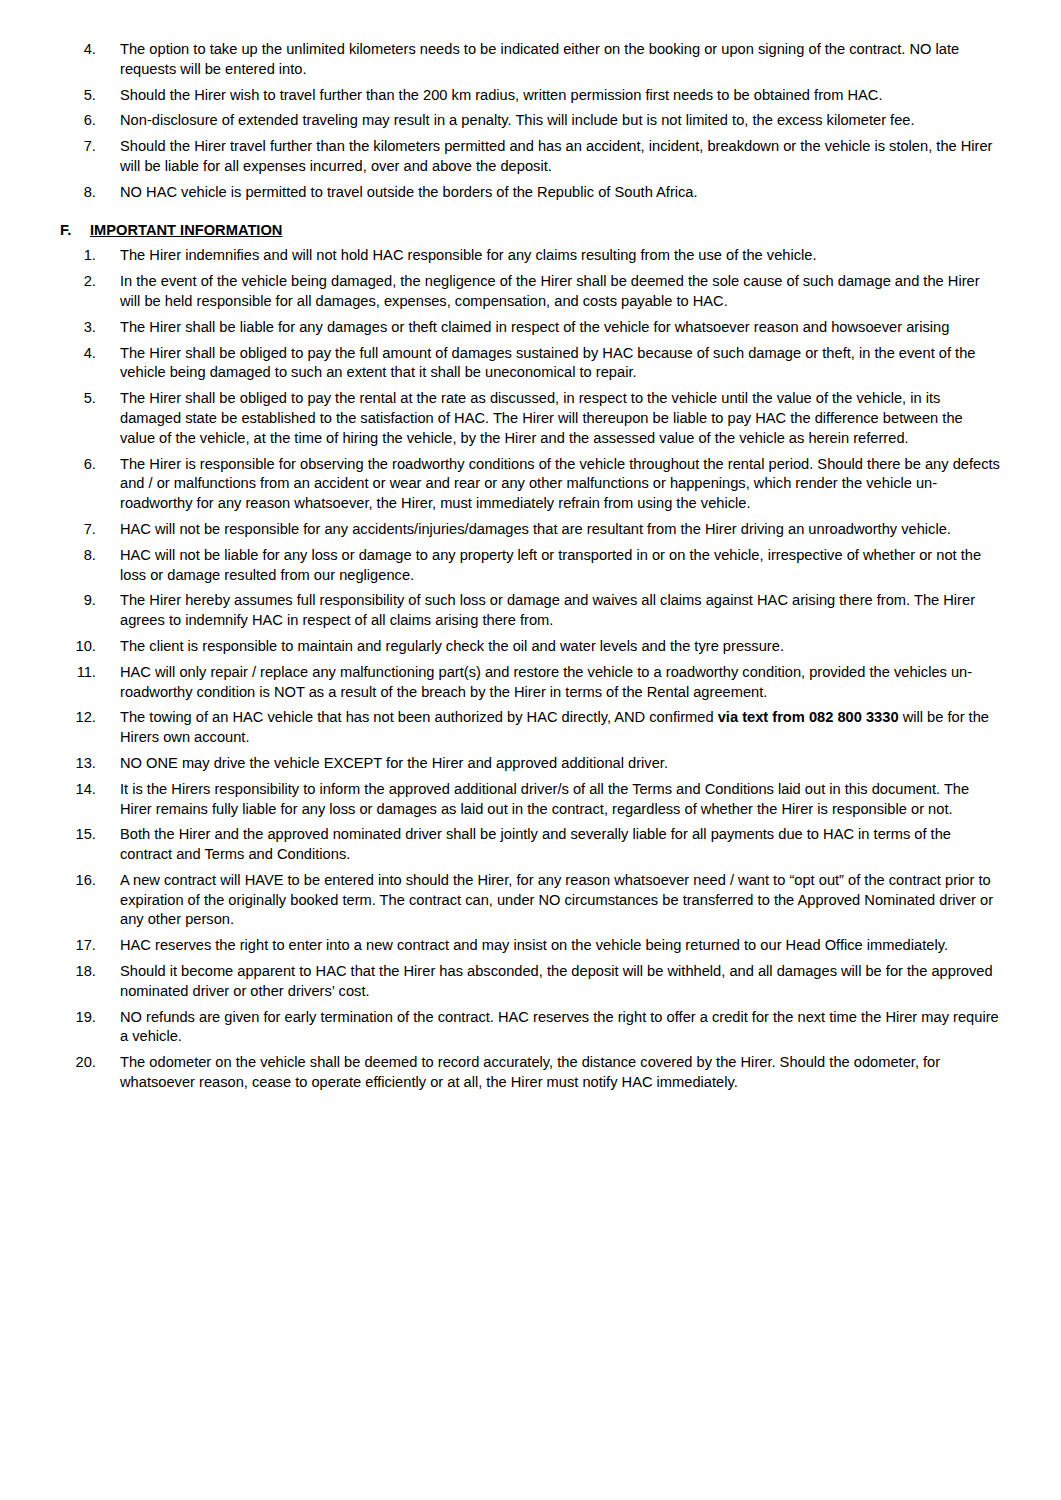The option to take up the unlimited kilometers needs to be indicated either on the booking or upon signing of the contract. NO late requests will be entered into.
Should the Hirer wish to travel further than the 200 km radius, written permission first needs to be obtained from HAC.
Non-disclosure of extended traveling may result in a penalty. This will include but is not limited to, the excess kilometer fee.
Should the Hirer travel further than the kilometers permitted and has an accident, incident, breakdown or the vehicle is stolen, the Hirer will be liable for all expenses incurred, over and above the deposit.
NO HAC vehicle is permitted to travel outside the borders of the Republic of South Africa.
F. IMPORTANT INFORMATION
The Hirer indemnifies and will not hold HAC responsible for any claims resulting from the use of the vehicle.
In the event of the vehicle being damaged, the negligence of the Hirer shall be deemed the sole cause of such damage and the Hirer will be held responsible for all damages, expenses, compensation, and costs payable to HAC.
The Hirer shall be liable for any damages or theft claimed in respect of the vehicle for whatsoever reason and howsoever arising
The Hirer shall be obliged to pay the full amount of damages sustained by HAC because of such damage or theft, in the event of the vehicle being damaged to such an extent that it shall be uneconomical to repair.
The Hirer shall be obliged to pay the rental at the rate as discussed, in respect to the vehicle until the value of the vehicle, in its damaged state be established to the satisfaction of HAC. The Hirer will thereupon be liable to pay HAC the difference between the value of the vehicle, at the time of hiring the vehicle, by the Hirer and the assessed value of the vehicle as herein referred.
The Hirer is responsible for observing the roadworthy conditions of the vehicle throughout the rental period. Should there be any defects and / or malfunctions from an accident or wear and rear or any other malfunctions or happenings, which render the vehicle un-roadworthy for any reason whatsoever, the Hirer, must immediately refrain from using the vehicle.
HAC will not be responsible for any accidents/injuries/damages that are resultant from the Hirer driving an unroadworthy vehicle.
HAC will not be liable for any loss or damage to any property left or transported in or on the vehicle, irrespective of whether or not the loss or damage resulted from our negligence.
The Hirer hereby assumes full responsibility of such loss or damage and waives all claims against HAC arising there from. The Hirer agrees to indemnify HAC in respect of all claims arising there from.
The client is responsible to maintain and regularly check the oil and water levels and the tyre pressure.
HAC will only repair / replace any malfunctioning part(s) and restore the vehicle to a roadworthy condition, provided the vehicles un-roadworthy condition is NOT as a result of the breach by the Hirer in terms of the Rental agreement.
The towing of an HAC vehicle that has not been authorized by HAC directly, AND confirmed via text from 082 800 3330 will be for the Hirers own account.
NO ONE may drive the vehicle EXCEPT for the Hirer and approved additional driver.
It is the Hirers responsibility to inform the approved additional driver/s of all the Terms and Conditions laid out in this document. The Hirer remains fully liable for any loss or damages as laid out in the contract, regardless of whether the Hirer is responsible or not.
Both the Hirer and the approved nominated driver shall be jointly and severally liable for all payments due to HAC in terms of the contract and Terms and Conditions.
A new contract will HAVE to be entered into should the Hirer, for any reason whatsoever need / want to “opt out” of the contract prior to expiration of the originally booked term. The contract can, under NO circumstances be transferred to the Approved Nominated driver or any other person.
HAC reserves the right to enter into a new contract and may insist on the vehicle being returned to our Head Office immediately.
Should it become apparent to HAC that the Hirer has absconded, the deposit will be withheld, and all damages will be for the approved nominated driver or other drivers’ cost.
NO refunds are given for early termination of the contract. HAC reserves the right to offer a credit for the next time the Hirer may require a vehicle.
The odometer on the vehicle shall be deemed to record accurately, the distance covered by the Hirer. Should the odometer, for whatsoever reason, cease to operate efficiently or at all, the Hirer must notify HAC immediately.